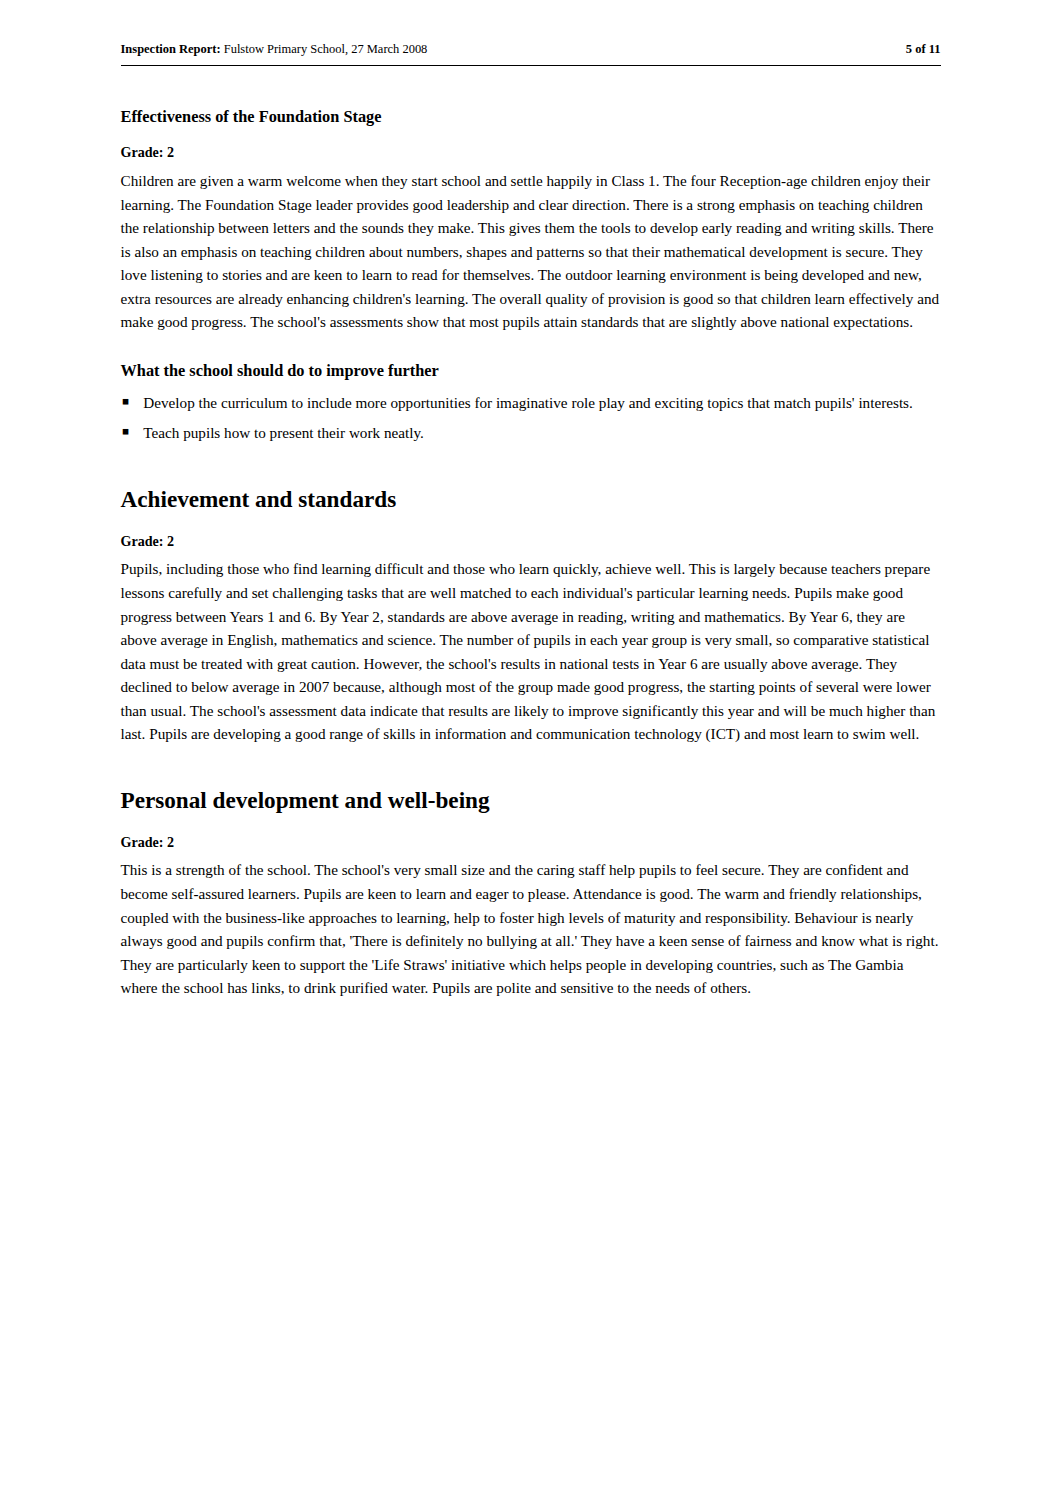Inspection Report: Fulstow Primary School, 27 March 2008
5 of 11
Effectiveness of the Foundation Stage
Grade: 2
Children are given a warm welcome when they start school and settle happily in Class 1. The four Reception-age children enjoy their learning. The Foundation Stage leader provides good leadership and clear direction. There is a strong emphasis on teaching children the relationship between letters and the sounds they make. This gives them the tools to develop early reading and writing skills. There is also an emphasis on teaching children about numbers, shapes and patterns so that their mathematical development is secure. They love listening to stories and are keen to learn to read for themselves. The outdoor learning environment is being developed and new, extra resources are already enhancing children's learning. The overall quality of provision is good so that children learn effectively and make good progress. The school's assessments show that most pupils attain standards that are slightly above national expectations.
What the school should do to improve further
Develop the curriculum to include more opportunities for imaginative role play and exciting topics that match pupils' interests.
Teach pupils how to present their work neatly.
Achievement and standards
Grade: 2
Pupils, including those who find learning difficult and those who learn quickly, achieve well. This is largely because teachers prepare lessons carefully and set challenging tasks that are well matched to each individual's particular learning needs. Pupils make good progress between Years 1 and 6. By Year 2, standards are above average in reading, writing and mathematics. By Year 6, they are above average in English, mathematics and science. The number of pupils in each year group is very small, so comparative statistical data must be treated with great caution. However, the school's results in national tests in Year 6 are usually above average. They declined to below average in 2007 because, although most of the group made good progress, the starting points of several were lower than usual. The school's assessment data indicate that results are likely to improve significantly this year and will be much higher than last. Pupils are developing a good range of skills in information and communication technology (ICT) and most learn to swim well.
Personal development and well-being
Grade: 2
This is a strength of the school. The school's very small size and the caring staff help pupils to feel secure. They are confident and become self-assured learners. Pupils are keen to learn and eager to please. Attendance is good. The warm and friendly relationships, coupled with the business-like approaches to learning, help to foster high levels of maturity and responsibility. Behaviour is nearly always good and pupils confirm that, 'There is definitely no bullying at all.' They have a keen sense of fairness and know what is right. They are particularly keen to support the 'Life Straws' initiative which helps people in developing countries, such as The Gambia where the school has links, to drink purified water. Pupils are polite and sensitive to the needs of others.